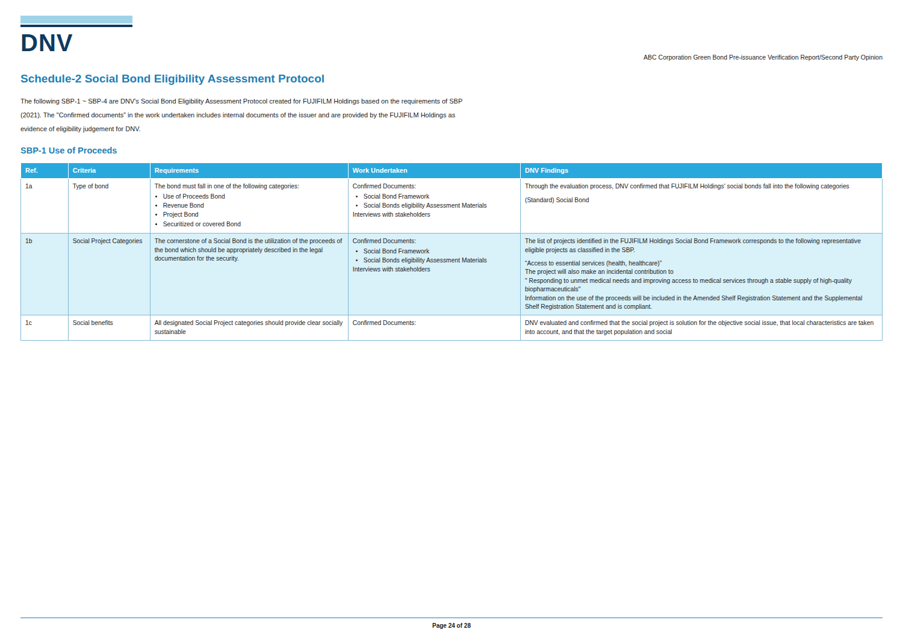DNV
ABC Corporation Green Bond Pre-issuance Verification Report/Second Party Opinion
Schedule-2 Social Bond Eligibility Assessment Protocol
The following SBP-1 ~ SBP-4 are DNV's Social Bond Eligibility Assessment Protocol created for FUJIFILM Holdings based on the requirements of SBP
(2021). The "Confirmed documents” in the work undertaken includes internal documents of the issuer and are provided by the FUJIFILM Holdings as
evidence of eligibility judgement for DNV.
SBP-1 Use of Proceeds
| Ref. | Criteria | Requirements | Work Undertaken | DNV Findings |
| --- | --- | --- | --- | --- |
| 1a | Type of bond | The bond must fall in one of the following categories: Use of Proceeds Bond Revenue Bond Project Bond Securitized or covered Bond | Confirmed Documents: Social Bond Framework Social Bonds eligibility Assessment Materials Interviews with stakeholders | Through the evaluation process, DNV confirmed that FUJIFILM Holdings' social bonds fall into the following categories (Standard) Social Bond |
| 1b | Social Project Categories | The cornerstone of a Social Bond is the utilization of the proceeds of the bond which should be appropriately described in the legal documentation for the security. | Confirmed Documents: Social Bond Framework Social Bonds eligibility Assessment Materials Interviews with stakeholders | The list of projects identified in the FUJIFILM Holdings Social Bond Framework corresponds to the following representative eligible projects as classified in the SBP. “Access to essential services (health, healthcare)” The project will also make an incidental contribution to " Responding to unmet medical needs and improving access to medical services through a stable supply of high-quality biopharmaceuticals" Information on the use of the proceeds will be included in the Amended Shelf Registration Statement and the Supplemental Shelf Registration Statement and is compliant. |
| 1c | Social benefits | All designated Social Project categories should provide clear socially sustainable | Confirmed Documents: | DNV evaluated and confirmed that the social project is solution for the objective social issue, that local characteristics are taken into account, and that the target population and social |
Page 24 of 28